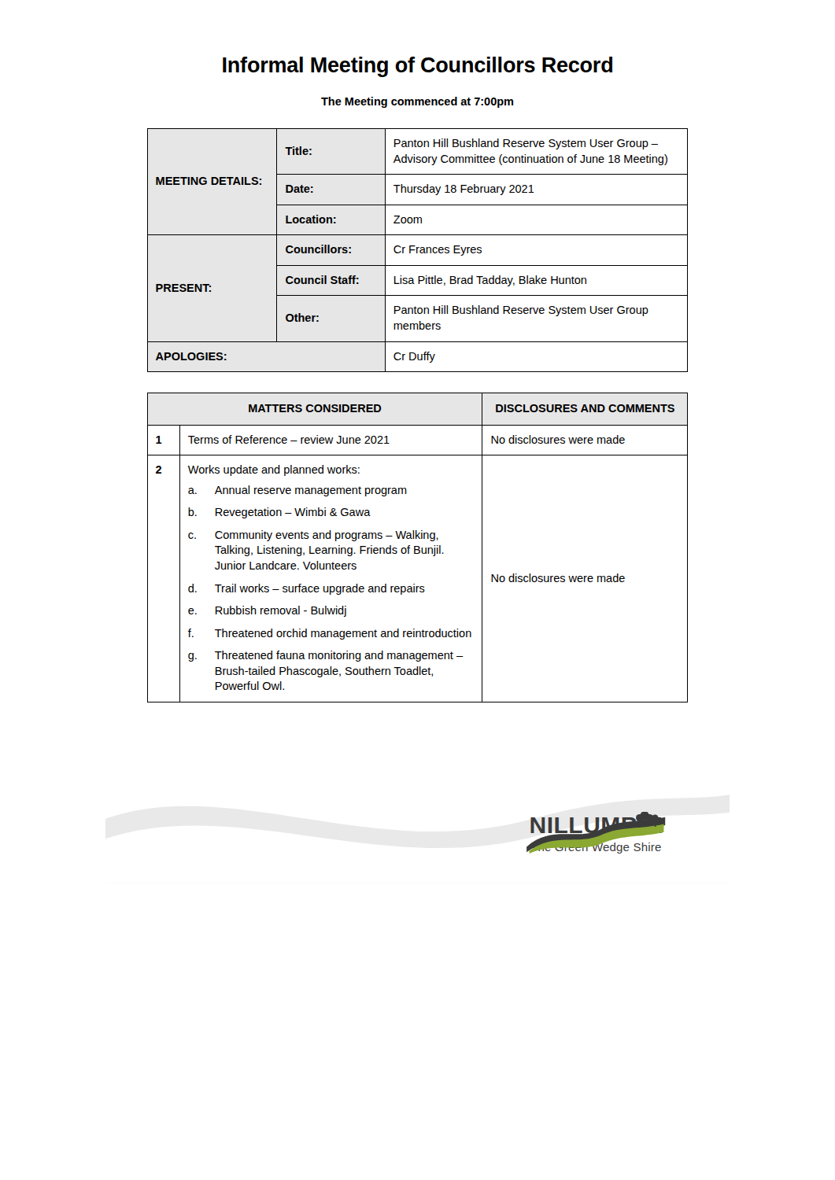Informal Meeting of Councillors Record
The Meeting commenced at 7:00pm
| MEETING DETAILS: | Title: | Panton Hill Bushland Reserve System User Group – Advisory Committee (continuation of June 18 Meeting) |
| Date: | Thursday 18 February 2021 |
| Location: | Zoom |
| PRESENT: | Councillors: | Cr Frances Eyres |
| Council Staff: | Lisa Pittle, Brad Tadday, Blake Hunton |
| Other: | Panton Hill Bushland Reserve System User Group members |
| APOLOGIES: | Cr Duffy |
| MATTERS CONSIDERED | DISCLOSURES AND COMMENTS |
| --- | --- |
| 1 | Terms of Reference – review June 2021 | No disclosures were made |
| 2 | Works update and planned works: a. Annual reserve management program b. Revegetation – Wimbi & Gawa c. Community events and programs – Walking, Talking, Listening, Learning. Friends of Bunjil. Junior Landcare. Volunteers d. Trail works – surface upgrade and repairs e. Rubbish removal - Bulwidj f. Threatened orchid management and reintroduction g. Threatened fauna monitoring and management – Brush-tailed Phascogale, Southern Toadlet, Powerful Owl. | No disclosures were made |
NILLUMBIK
The Green Wedge Shire